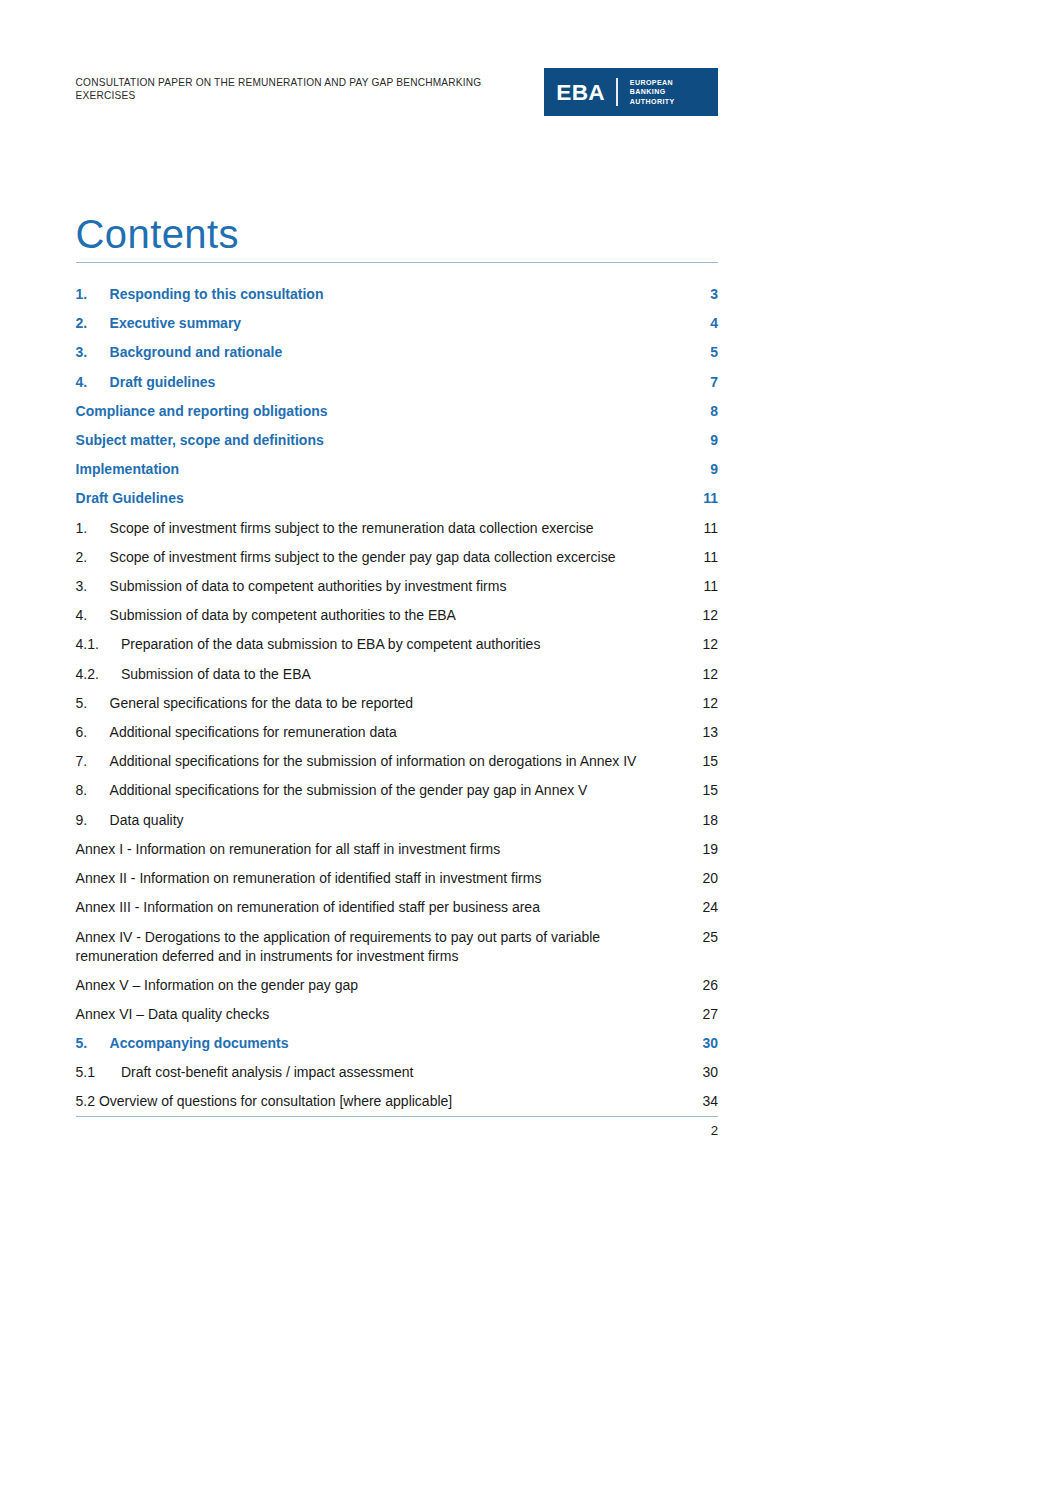Consultation paper on the remuneration and pay gap benchmarking exercises
EBA
European
Banking
Authority
Contents
1.
Responding to this consultation
3
2.
Executive summary
4
3.
Background and rationale
5
4.
Draft guidelines
7
Compliance and reporting obligations
8
Subject matter, scope and definitions
9
Implementation
9
Draft Guidelines
11
1.
Scope of investment firms subject to the remuneration data collection exercise
11
2.
Scope of investment firms subject to the gender pay gap data collection excercise
11
3.
Submission of data to competent authorities by investment firms
11
4.
Submission of data by competent authorities to the EBA
12
4.1.
Preparation of the data submission to EBA by competent authorities
12
4.2.
Submission of data to the EBA
12
5.
General specifications for the data to be reported
12
6.
Additional specifications for remuneration data
13
7.
Additional specifications for the submission of information on derogations in Annex IV
15
8.
Additional specifications for the submission of the gender pay gap in Annex V
15
9.
Data quality
18
Annex I - Information on remuneration for all staff in investment firms
19
Annex II - Information on remuneration of identified staff in investment firms
20
Annex III - Information on remuneration of identified staff per business area
24
Annex IV - Derogations to the application of requirements to pay out parts of variable remuneration deferred and in instruments for investment firms
25
Annex V – Information on the gender pay gap
26
Annex VI – Data quality checks
27
5.
Accompanying documents
30
5.1
Draft cost-benefit analysis / impact assessment
30
5.2 Overview of questions for consultation [where applicable]
34
2